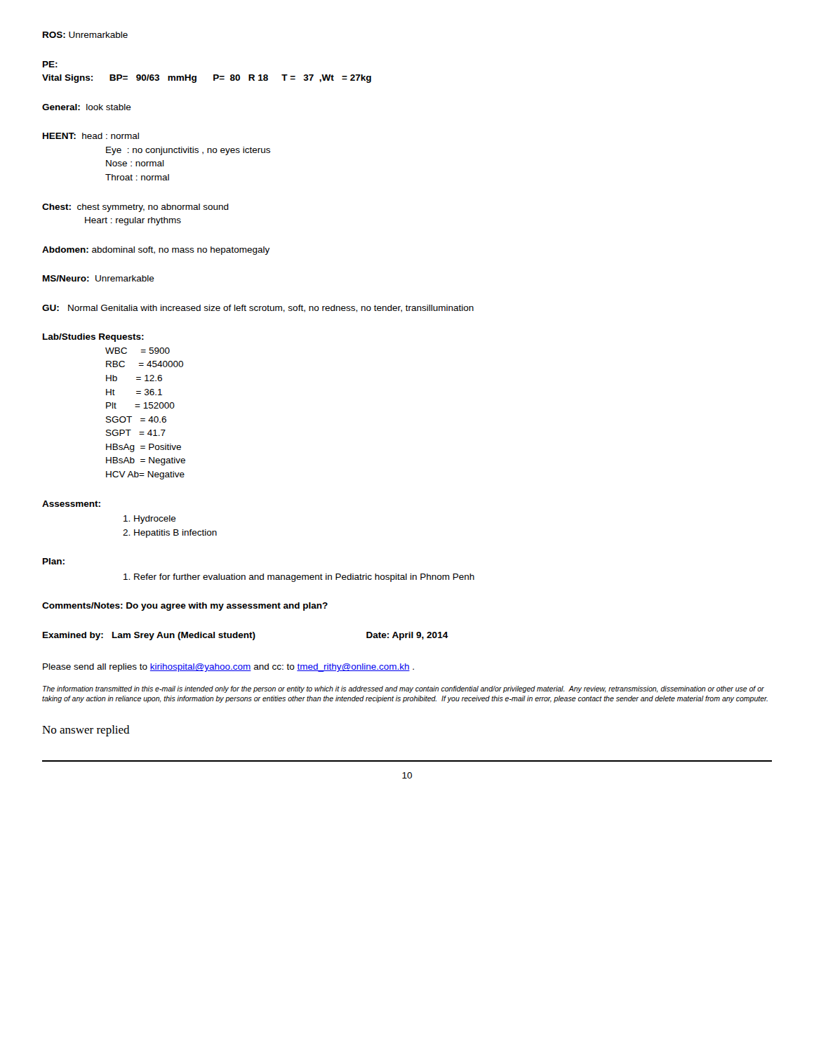ROS: Unremarkable
PE:
Vital Signs: BP= 90/63 mmHg P= 80 R 18 T = 37 ,Wt = 27kg
General: look stable
HEENT: head : normal
Eye : no conjunctivitis , no eyes icterus
Nose : normal
Throat : normal
Chest: chest symmetry, no abnormal sound
Heart : regular rhythms
Abdomen: abdominal soft, no mass no hepatomegaly
MS/Neuro: Unremarkable
GU: Normal Genitalia with increased size of left scrotum, soft, no redness, no tender, transillumination
Lab/Studies Requests:
WBC = 5900
RBC = 4540000
Hb = 12.6
Ht = 36.1
Plt = 152000
SGOT = 40.6
SGPT = 41.7
HBsAg = Positive
HBsAb = Negative
HCV Ab= Negative
Assessment:
Hydrocele
Hepatitis B infection
Plan:
Refer for further evaluation and management in Pediatric hospital in Phnom Penh
Comments/Notes: Do you agree with my assessment and plan?
Examined by: Lam Srey Aun (Medical student) Date: April 9, 2014
Please send all replies to kirihospital@yahoo.com and cc: to tmed_rithy@online.com.kh .
The information transmitted in this e-mail is intended only for the person or entity to which it is addressed and may contain confidential and/or privileged material. Any review, retransmission, dissemination or other use of or taking of any action in reliance upon, this information by persons or entities other than the intended recipient is prohibited. If you received this e-mail in error, please contact the sender and delete material from any computer.
No answer replied
10